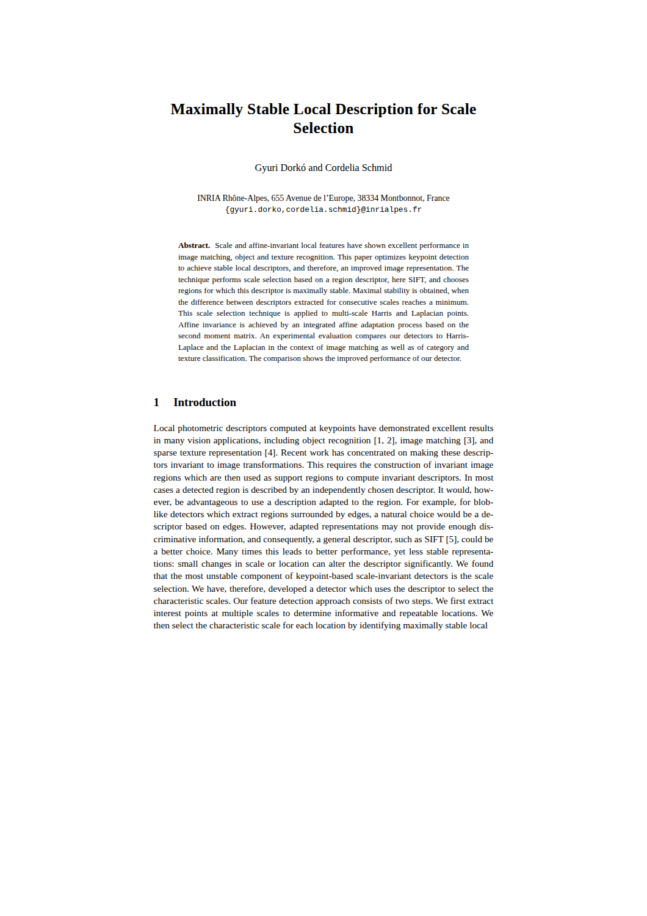Maximally Stable Local Description for Scale
Selection
Gyuri Dorkó and Cordelia Schmid
INRIA Rhône-Alpes, 655 Avenue de l’Europe, 38334 Montbonnot, France
{gyuri.dorko,cordelia.schmid}@inrialpes.fr
Abstract. Scale and affine-invariant local features have shown excellent performance in image matching, object and texture recognition. This paper optimizes keypoint detection to achieve stable local descriptors, and therefore, an improved image representation. The technique performs scale selection based on a region descriptor, here SIFT, and chooses regions for which this descriptor is maximally stable. Maximal stability is obtained, when the difference between descriptors extracted for consecutive scales reaches a minimum. This scale selection technique is applied to multi-scale Harris and Laplacian points. Affine invariance is achieved by an integrated affine adaptation process based on the second moment matrix. An experimental evaluation compares our detectors to Harris-Laplace and the Laplacian in the context of image matching as well as of category and texture classification. The comparison shows the improved performance of our detector.
1 Introduction
Local photometric descriptors computed at keypoints have demonstrated excellent results in many vision applications, including object recognition [1, 2], image matching [3], and sparse texture representation [4]. Recent work has concentrated on making these descriptors invariant to image transformations. This requires the construction of invariant image regions which are then used as support regions to compute invariant descriptors. In most cases a detected region is described by an independently chosen descriptor. It would, however, be advantageous to use a description adapted to the region. For example, for blob-like detectors which extract regions surrounded by edges, a natural choice would be a descriptor based on edges. However, adapted representations may not provide enough discriminative information, and consequently, a general descriptor, such as SIFT [5], could be a better choice. Many times this leads to better performance, yet less stable representations: small changes in scale or location can alter the descriptor significantly. We found that the most unstable component of keypoint-based scale-invariant detectors is the scale selection. We have, therefore, developed a detector which uses the descriptor to select the characteristic scales. Our feature detection approach consists of two steps. We first extract interest points at multiple scales to determine informative and repeatable locations. We then select the characteristic scale for each location by identifying maximally stable local